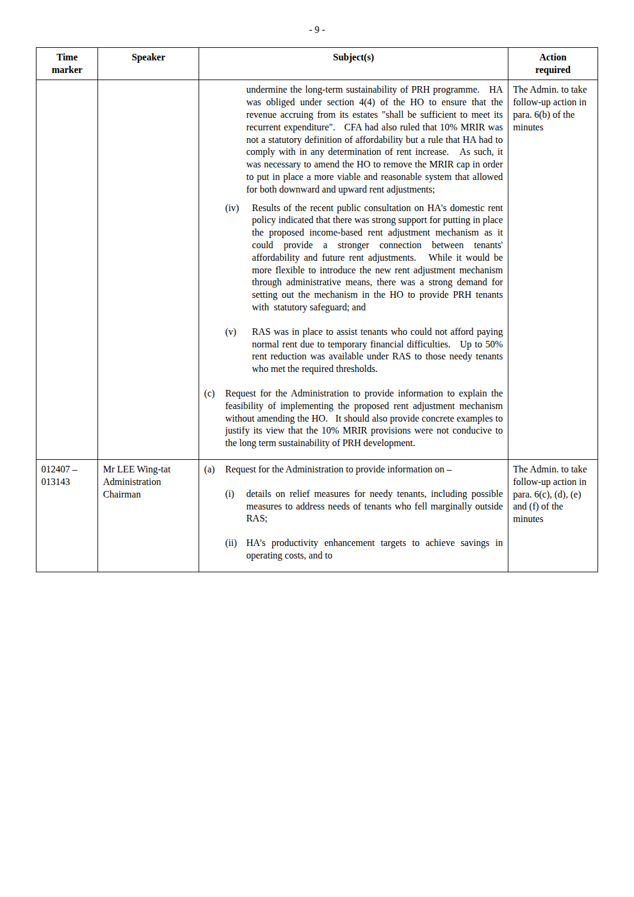- 9 -
| Time marker | Speaker | Subject(s) | Action required |
| --- | --- | --- | --- |
| | | undermine the long-term sustainability of PRH programme. HA was obliged under section 4(4) of the HO to ensure that the revenue accruing from its estates "shall be sufficient to meet its recurrent expenditure". CFA had also ruled that 10% MRIR was not a statutory definition of affordability but a rule that HA had to comply with in any determination of rent increase. As such, it was necessary to amend the HO to remove the MRIR cap in order to put in place a more viable and reasonable system that allowed for both downward and upward rent adjustments; (iv) Results of the recent public consultation on HA's domestic rent policy indicated that there was strong support for putting in place the proposed income-based rent adjustment mechanism as it could provide a stronger connection between tenants' affordability and future rent adjustments. While it would be more flexible to introduce the new rent adjustment mechanism through administrative means, there was a strong demand for setting out the mechanism in the HO to provide PRH tenants with statutory safeguard; and (v) RAS was in place to assist tenants who could not afford paying normal rent due to temporary financial difficulties. Up to 50% rent reduction was available under RAS to those needy tenants who met the required thresholds. (c) Request for the Administration to provide information to explain the feasibility of implementing the proposed rent adjustment mechanism without amending the HO. It should also provide concrete examples to justify its view that the 10% MRIR provisions were not conducive to the long term sustainability of PRH development. | The Admin. to take follow-up action in para. 6(b) of the minutes |
| 012407 – 013143 | Mr LEE Wing-tat Administration Chairman | (a) Request for the Administration to provide information on – (i) details on relief measures for needy tenants, including possible measures to address needs of tenants who fell marginally outside RAS; (ii) HA's productivity enhancement targets to achieve savings in operating costs, and to | The Admin. to take follow-up action in para. 6(c), (d), (e) and (f) of the minutes |